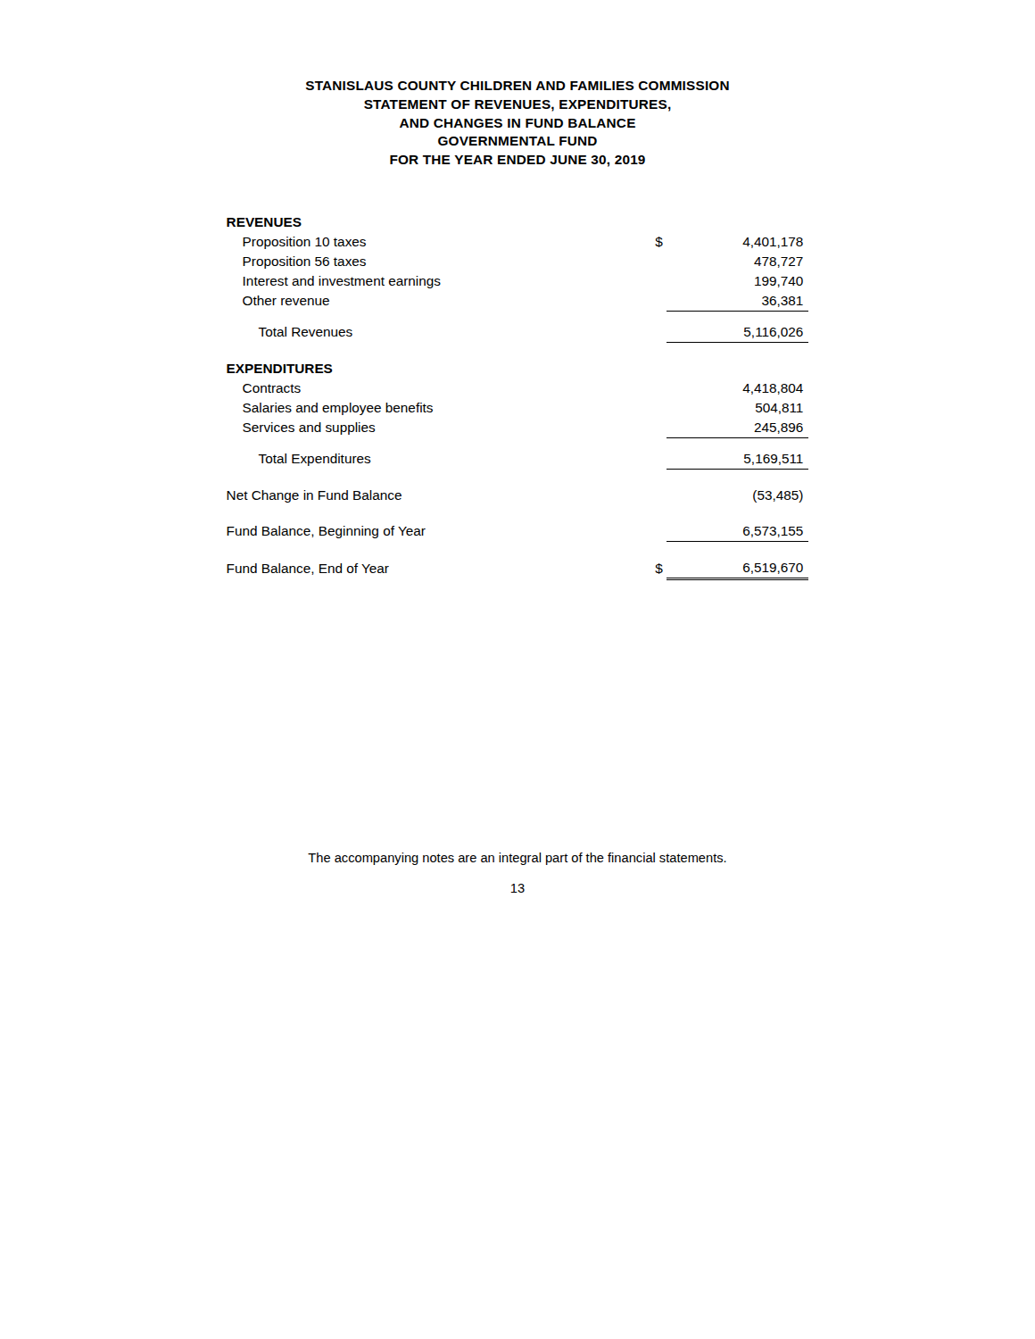STANISLAUS COUNTY CHILDREN AND FAMILIES COMMISSION
STATEMENT OF REVENUES, EXPENDITURES,
AND CHANGES IN FUND BALANCE
GOVERNMENTAL FUND
FOR THE YEAR ENDED JUNE 30, 2019
| REVENUES | | |
| Proposition 10 taxes | $ | 4,401,178 |
| Proposition 56 taxes | | 478,727 |
| Interest and investment earnings | | 199,740 |
| Other revenue | | 36,381 |
| Total Revenues | | 5,116,026 |
| EXPENDITURES | | |
| Contracts | | 4,418,804 |
| Salaries and employee benefits | | 504,811 |
| Services and supplies | | 245,896 |
| Total Expenditures | | 5,169,511 |
| Net Change in Fund Balance | | (53,485) |
| Fund Balance, Beginning of Year | | 6,573,155 |
| Fund Balance, End of Year | $ | 6,519,670 |
The accompanying notes are an integral part of the financial statements.
13